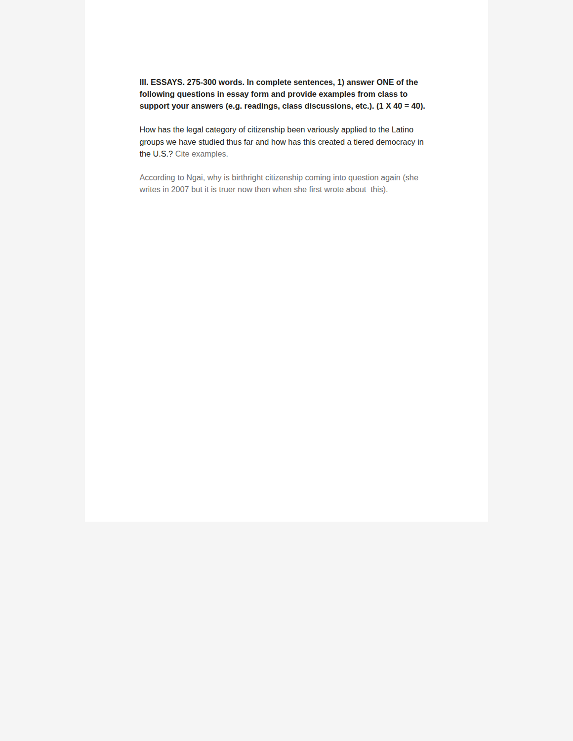III. ESSAYS. 275-300 words. In complete sentences, 1) answer ONE of the following questions in essay form and provide examples from class to support your answers (e.g. readings, class discussions, etc.). (1 X 40 = 40).
How has the legal category of citizenship been variously applied to the Latino groups we have studied thus far and how has this created a tiered democracy in the U.S.? Cite examples.
According to Ngai, why is birthright citizenship coming into question again (she writes in 2007 but it is truer now then when she first wrote about this).